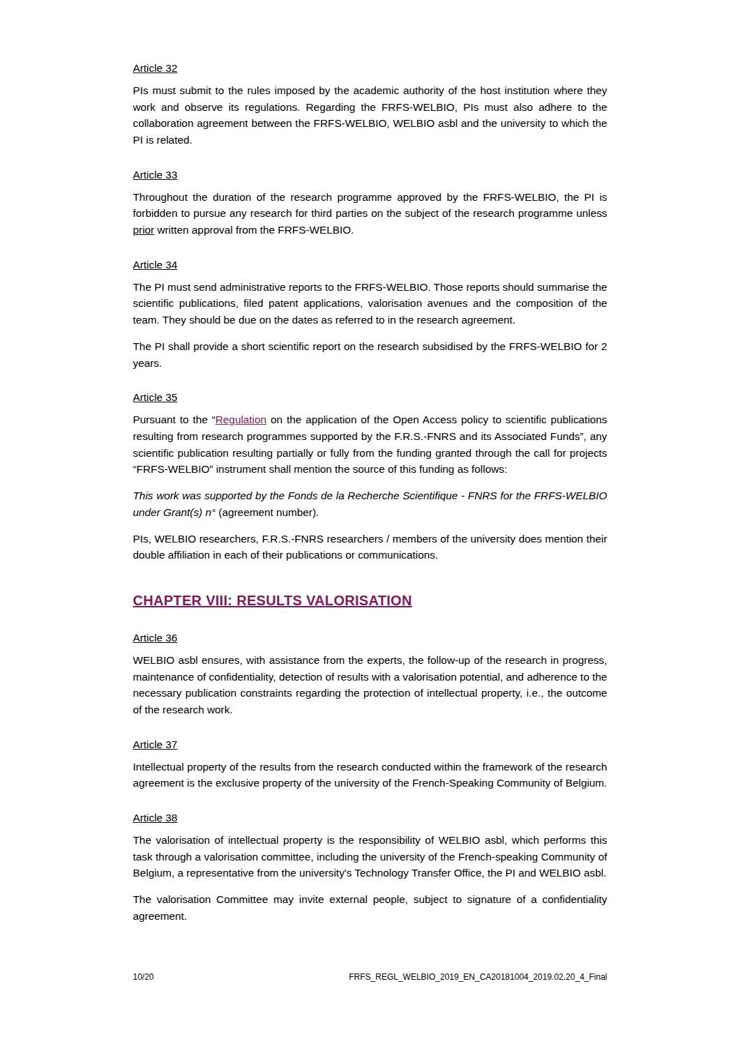Article 32
PIs must submit to the rules imposed by the academic authority of the host institution where they work and observe its regulations. Regarding the FRFS-WELBIO, PIs must also adhere to the collaboration agreement between the FRFS-WELBIO, WELBIO asbl and the university to which the PI is related.
Article 33
Throughout the duration of the research programme approved by the FRFS-WELBIO, the PI is forbidden to pursue any research for third parties on the subject of the research programme unless prior written approval from the FRFS-WELBIO.
Article 34
The PI must send administrative reports to the FRFS-WELBIO. Those reports should summarise the scientific publications, filed patent applications, valorisation avenues and the composition of the team. They should be due on the dates as referred to in the research agreement.
The PI shall provide a short scientific report on the research subsidised by the FRFS-WELBIO for 2 years.
Article 35
Pursuant to the “Regulation on the application of the Open Access policy to scientific publications resulting from research programmes supported by the F.R.S.-FNRS and its Associated Funds”, any scientific publication resulting partially or fully from the funding granted through the call for projects “FRFS-WELBIO” instrument shall mention the source of this funding as follows:
This work was supported by the Fonds de la Recherche Scientifique - FNRS for the FRFS-WELBIO under Grant(s) n° (agreement number).
PIs, WELBIO researchers, F.R.S.-FNRS researchers / members of the university does mention their double affiliation in each of their publications or communications.
CHAPTER VIII: RESULTS VALORISATION
Article 36
WELBIO asbl ensures, with assistance from the experts, the follow-up of the research in progress, maintenance of confidentiality, detection of results with a valorisation potential, and adherence to the necessary publication constraints regarding the protection of intellectual property, i.e., the outcome of the research work.
Article 37
Intellectual property of the results from the research conducted within the framework of the research agreement is the exclusive property of the university of the French-Speaking Community of Belgium.
Article 38
The valorisation of intellectual property is the responsibility of WELBIO asbl, which performs this task through a valorisation committee, including the university of the French-speaking Community of Belgium, a representative from the university's Technology Transfer Office, the PI and WELBIO asbl.
The valorisation Committee may invite external people, subject to signature of a confidentiality agreement.
10/20
FRFS_REGL_WELBIO_2019_EN_CA20181004_2019.02.20_4_Final